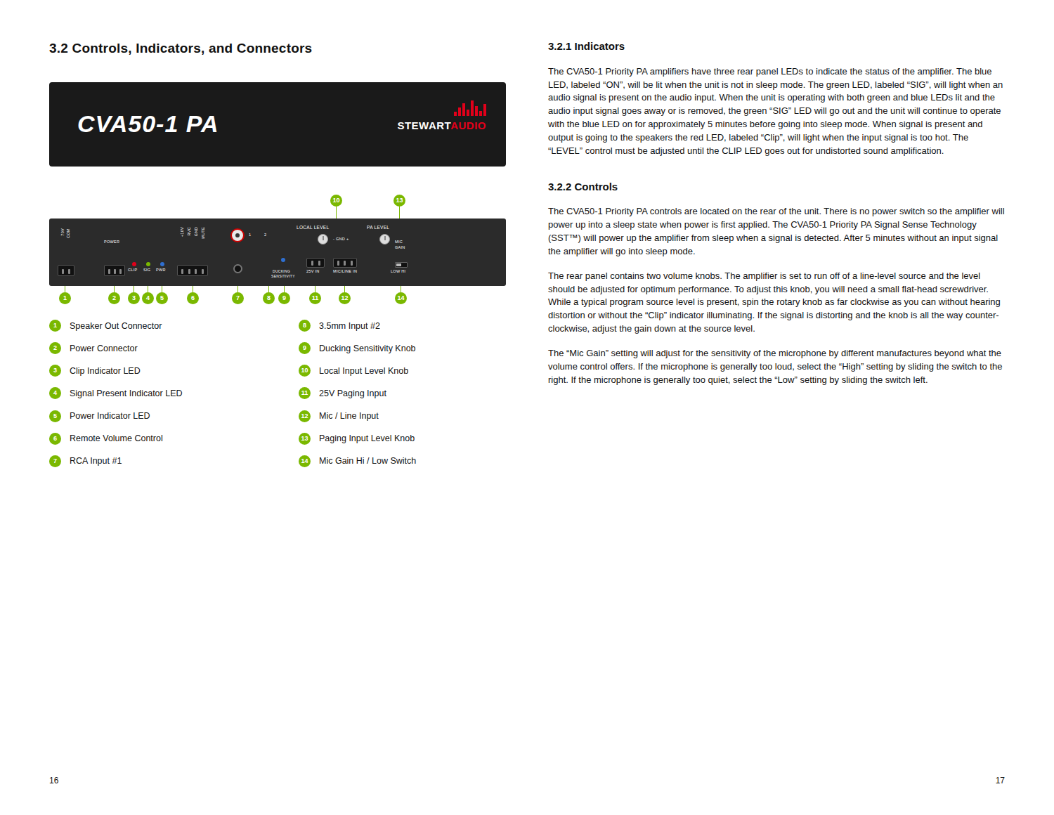3.2 Controls, Indicators, and Connectors
CVA50-1 PA
STEWARTAUDIO
10
13
70V COM
POWER
CLIP SIG PWR
+10V RVC GND MUTE
1
2 LOCAL LEVEL
PA LEVEL
DUCKING SENSITIVITY 25V IN
MIC/LINE IN - GND +
MIC GAIN LOW HI
1
2
3
4
5
6
7
8
9
11
12
14
1 Speaker Out Connector
2 Power Connector
3 Clip Indicator LED
4 Signal Present Indicator LED
5 Power Indicator LED
6 Remote Volume Control
7 RCA Input #1
83.5mm Input #2
9 Ducking Sensitivity Knob
10 Local Input Level Knob
1125V Paging Input
12 Mic / Line Input
13 Paging Input Level Knob
14 Mic Gain Hi / Low Switch
16
3.2.1 Indicators
The CVA50-1 Priority PA amplifiers have three rear panel LEDs to indicate the status of the amplifier. The blue LED, labeled “ON”, will be lit when the unit is not in sleep mode. The green LED, labeled “SIG”, will light when an audio signal is present on the audio input. When the unit is operating with both green and blue LEDs lit and the audio input signal goes away or is removed, the green “SIG” LED will go out and the unit will continue to operate with the blue LED on for approximately 5 minutes before going into sleep mode. When signal is present and output is going to the speakers the red LED, labeled “Clip”, will light when the input signal is too hot. The “LEVEL” control must be adjusted until the CLIP LED goes out for undistorted sound amplification.
3.2.2 Controls
The CVA50-1 Priority PA controls are located on the rear of the unit. There is no power switch so the amplifier will power up into a sleep state when power is first applied. The CVA50-1 Priority PA Signal Sense Technology (SST™) will power up the amplifier from sleep when a signal is detected. After 5 minutes without an input signal the amplifier will go into sleep mode.
The rear panel contains two volume knobs. The amplifier is set to run off of a line-level source and the level should be adjusted for optimum performance. To adjust this knob, you will need a small flat-head screwdriver. While a typical program source level is present, spin the rotary knob as far clockwise as you can without hearing distortion or without the “Clip” indicator illuminating. If the signal is distorting and the knob is all the way counter-clockwise, adjust the gain down at the source level.
The “Mic Gain” setting will adjust for the sensitivity of the microphone by different manufactures beyond what the volume control offers. If the microphone is generally too loud, select the “High” setting by sliding the switch to the right. If the microphone is generally too quiet, select the “Low” setting by sliding the switch left.
17